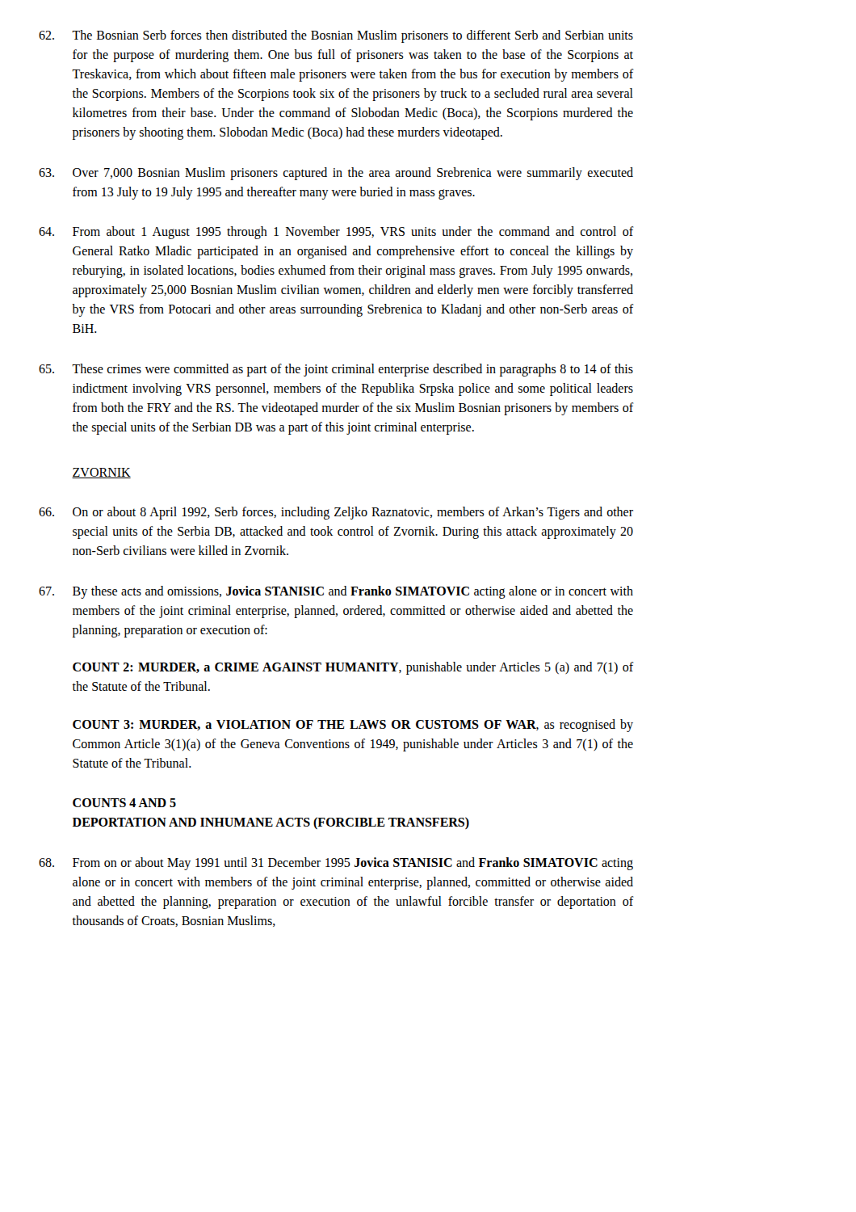62. The Bosnian Serb forces then distributed the Bosnian Muslim prisoners to different Serb and Serbian units for the purpose of murdering them. One bus full of prisoners was taken to the base of the Scorpions at Treskavica, from which about fifteen male prisoners were taken from the bus for execution by members of the Scorpions. Members of the Scorpions took six of the prisoners by truck to a secluded rural area several kilometres from their base. Under the command of Slobodan Medic (Boca), the Scorpions murdered the prisoners by shooting them. Slobodan Medic (Boca) had these murders videotaped.
63. Over 7,000 Bosnian Muslim prisoners captured in the area around Srebrenica were summarily executed from 13 July to 19 July 1995 and thereafter many were buried in mass graves.
64. From about 1 August 1995 through 1 November 1995, VRS units under the command and control of General Ratko Mladic participated in an organised and comprehensive effort to conceal the killings by reburying, in isolated locations, bodies exhumed from their original mass graves. From July 1995 onwards, approximately 25,000 Bosnian Muslim civilian women, children and elderly men were forcibly transferred by the VRS from Potocari and other areas surrounding Srebrenica to Kladanj and other non-Serb areas of BiH.
65. These crimes were committed as part of the joint criminal enterprise described in paragraphs 8 to 14 of this indictment involving VRS personnel, members of the Republika Srpska police and some political leaders from both the FRY and the RS. The videotaped murder of the six Muslim Bosnian prisoners by members of the special units of the Serbian DB was a part of this joint criminal enterprise.
ZVORNIK
66. On or about 8 April 1992, Serb forces, including Zeljko Raznatovic, members of Arkan’s Tigers and other special units of the Serbia DB, attacked and took control of Zvornik. During this attack approximately 20 non-Serb civilians were killed in Zvornik.
67. By these acts and omissions, Jovica STANISIC and Franko SIMATOVIC acting alone or in concert with members of the joint criminal enterprise, planned, ordered, committed or otherwise aided and abetted the planning, preparation or execution of:
COUNT 2: MURDER, a CRIME AGAINST HUMANITY, punishable under Articles 5 (a) and 7(1) of the Statute of the Tribunal.
COUNT 3: MURDER, a VIOLATION OF THE LAWS OR CUSTOMS OF WAR, as recognised by Common Article 3(1)(a) of the Geneva Conventions of 1949, punishable under Articles 3 and 7(1) of the Statute of the Tribunal.
COUNTS 4 AND 5
DEPORTATION AND INHUMANE ACTS (FORCIBLE TRANSFERS)
68. From on or about May 1991 until 31 December 1995 Jovica STANISIC and Franko SIMATOVIC acting alone or in concert with members of the joint criminal enterprise, planned, committed or otherwise aided and abetted the planning, preparation or execution of the unlawful forcible transfer or deportation of thousands of Croats, Bosnian Muslims,